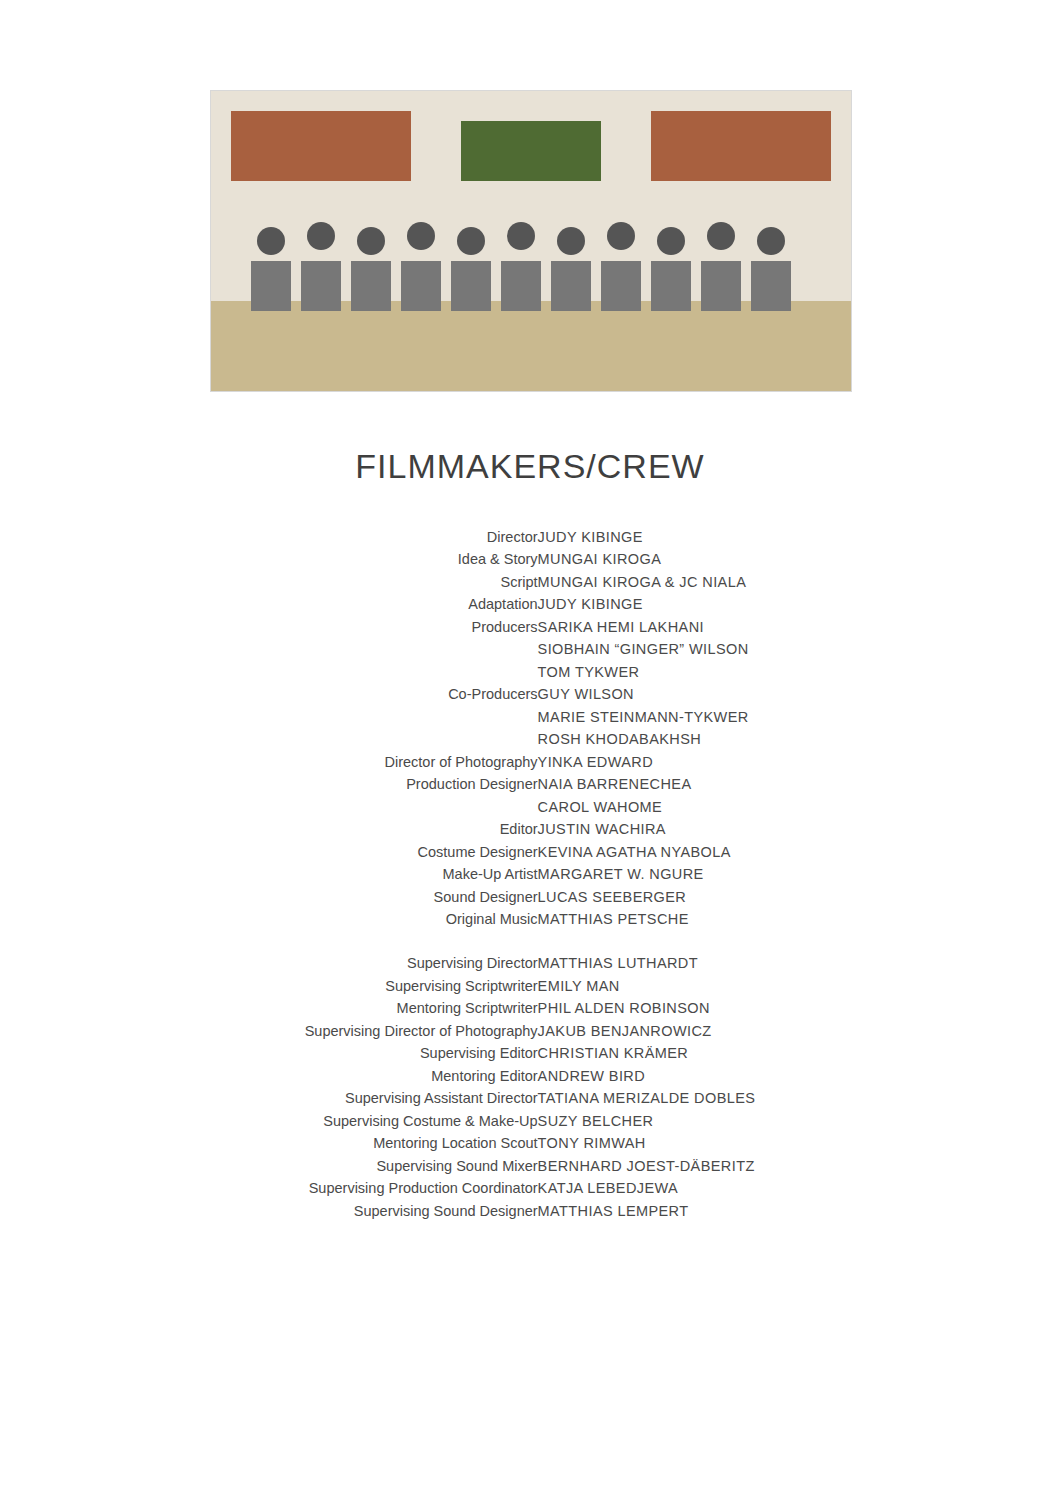FILMMAKERS/CREW
| Director | JUDY KIBINGE |
| Idea & Story | MUNGAI KIROGA |
| Script | MUNGAI KIROGA & JC NIALA |
| Adaptation | JUDY KIBINGE |
| Producers | SARIKA HEMI LAKHANI |
| | SIOBHAIN “GINGER” WILSON |
| | TOM TYKWER |
| Co-Producers | GUY WILSON |
| | MARIE STEINMANN-TYKWER |
| | ROSH KHODABAKHSH |
| Director of Photography | YINKA EDWARD |
| Production Designer | NAIA BARRENECHEA |
| | CAROL WAHOME |
| Editor | JUSTIN WACHIRA |
| Costume Designer | KEVINA AGATHA NYABOLA |
| Make-Up Artist | MARGARET W. NGURE |
| Sound Designer | LUCAS SEEBERGER |
| Original Music | MATTHIAS PETSCHE |
| Supervising Director | MATTHIAS LUTHARDT |
| Supervising Scriptwriter | EMILY MAN |
| Mentoring Scriptwriter | PHIL ALDEN ROBINSON |
| Supervising Director of Photography | JAKUB BENJANROWICZ |
| Supervising Editor | CHRISTIAN KRÄMER |
| Mentoring Editor | ANDREW BIRD |
| Supervising Assistant Director | TATIANA MERIZALDE DOBLES |
| Supervising Costume & Make-Up | SUZY BELCHER |
| Mentoring Location Scout | TONY RIMWAH |
| Supervising Sound Mixer | BERNHARD JOEST-DÄBERITZ |
| Supervising Production Coordinator | KATJA LEBEDJEWA |
| Supervising Sound Designer | MATTHIAS LEMPERT |